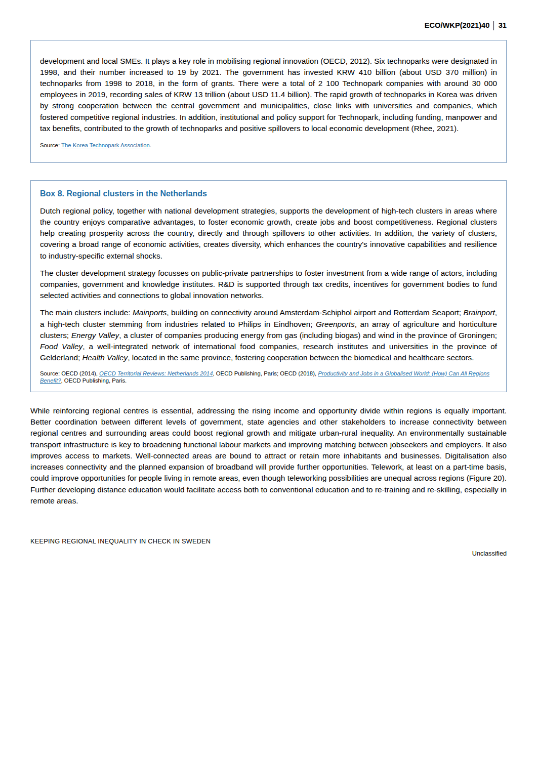ECO/WKP(2021)40 │ 31
development and local SMEs. It plays a key role in mobilising regional innovation (OECD, 2012). Six technoparks were designated in 1998, and their number increased to 19 by 2021. The government has invested KRW 410 billion (about USD 370 million) in technoparks from 1998 to 2018, in the form of grants. There were a total of 2 100 Technopark companies with around 30 000 employees in 2019, recording sales of KRW 13 trillion (about USD 11.4 billion). The rapid growth of technoparks in Korea was driven by strong cooperation between the central government and municipalities, close links with universities and companies, which fostered competitive regional industries. In addition, institutional and policy support for Technopark, including funding, manpower and tax benefits, contributed to the growth of technoparks and positive spillovers to local economic development (Rhee, 2021).
Source: The Korea Technopark Association.
Box 8. Regional clusters in the Netherlands
Dutch regional policy, together with national development strategies, supports the development of high-tech clusters in areas where the country enjoys comparative advantages, to foster economic growth, create jobs and boost competitiveness. Regional clusters help creating prosperity across the country, directly and through spillovers to other activities. In addition, the variety of clusters, covering a broad range of economic activities, creates diversity, which enhances the country's innovative capabilities and resilience to industry-specific external shocks.
The cluster development strategy focusses on public-private partnerships to foster investment from a wide range of actors, including companies, government and knowledge institutes. R&D is supported through tax credits, incentives for government bodies to fund selected activities and connections to global innovation networks.
The main clusters include: Mainports, building on connectivity around Amsterdam-Schiphol airport and Rotterdam Seaport; Brainport, a high-tech cluster stemming from industries related to Philips in Eindhoven; Greenports, an array of agriculture and horticulture clusters; Energy Valley, a cluster of companies producing energy from gas (including biogas) and wind in the province of Groningen; Food Valley, a well-integrated network of international food companies, research institutes and universities in the province of Gelderland; Health Valley, located in the same province, fostering cooperation between the biomedical and healthcare sectors.
Source: OECD (2014), OECD Territorial Reviews: Netherlands 2014, OECD Publishing, Paris; OECD (2018), Productivity and Jobs in a Globalised World: (How) Can All Regions Benefit?, OECD Publishing, Paris.
While reinforcing regional centres is essential, addressing the rising income and opportunity divide within regions is equally important. Better coordination between different levels of government, state agencies and other stakeholders to increase connectivity between regional centres and surrounding areas could boost regional growth and mitigate urban-rural inequality. An environmentally sustainable transport infrastructure is key to broadening functional labour markets and improving matching between jobseekers and employers. It also improves access to markets. Well-connected areas are bound to attract or retain more inhabitants and businesses. Digitalisation also increases connectivity and the planned expansion of broadband will provide further opportunities. Telework, at least on a part-time basis, could improve opportunities for people living in remote areas, even though teleworking possibilities are unequal across regions (Figure 20). Further developing distance education would facilitate access both to conventional education and to re-training and re-skilling, especially in remote areas.
KEEPING REGIONAL INEQUALITY IN CHECK IN SWEDEN
Unclassified